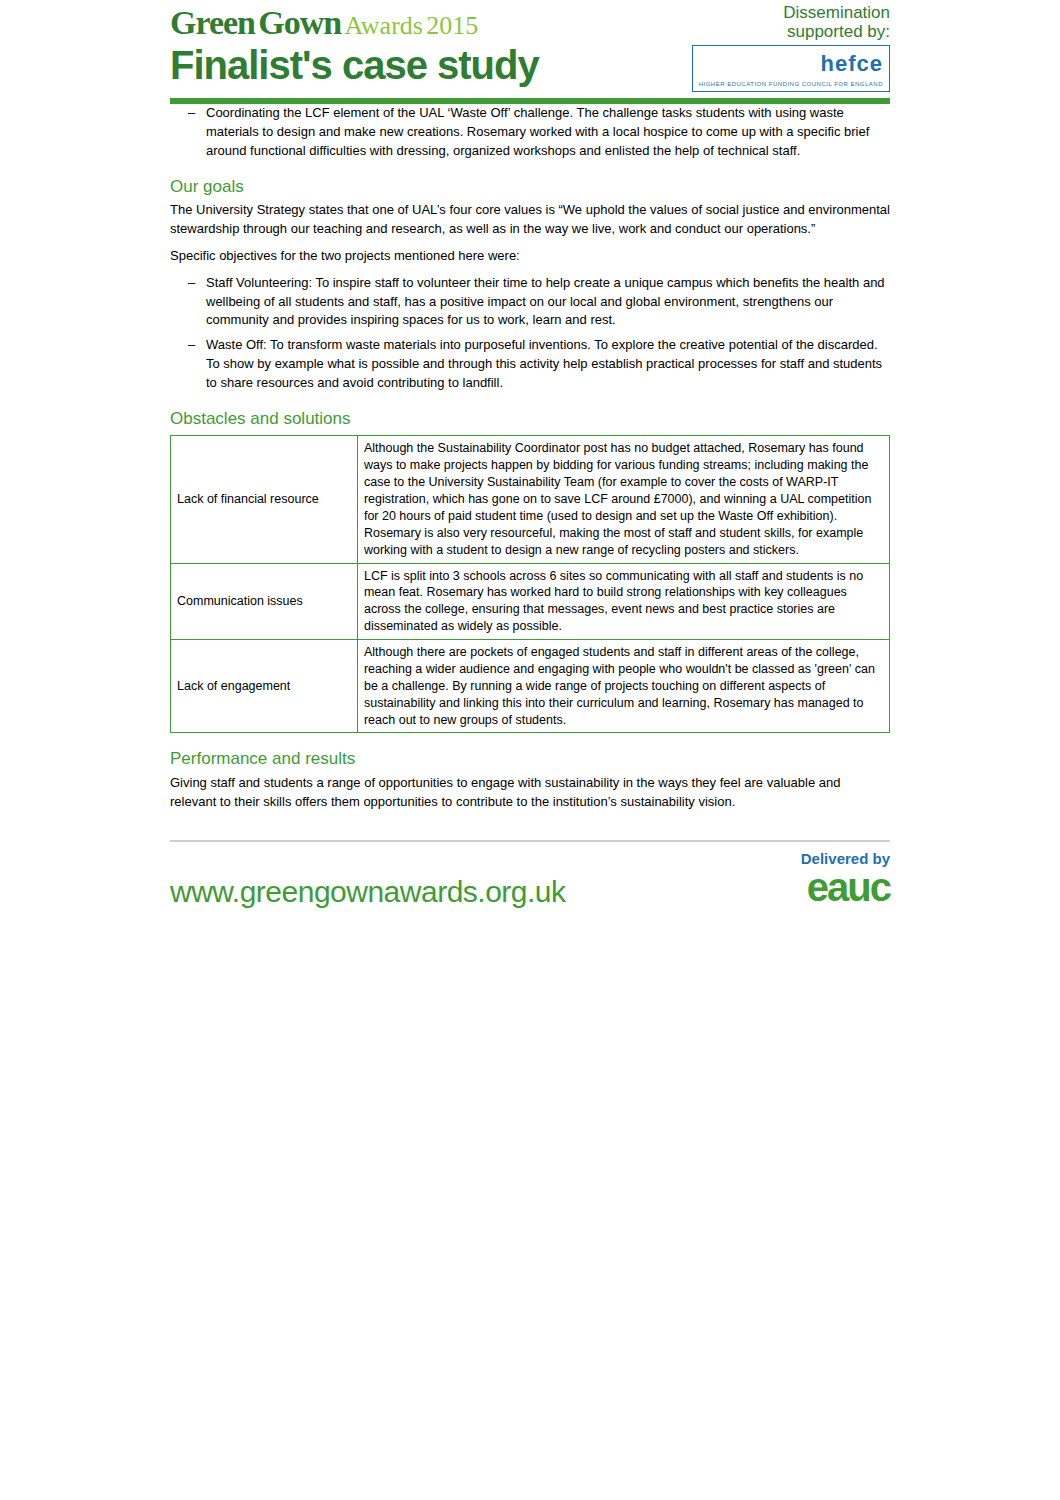Green Gown Awards 2015
Finalist's case study
Dissemination
supported by:
hefceHIGHER EDUCATION FUNDING COUNCIL FOR ENGLAND
Coordinating the LCF element of the UAL ‘Waste Off’ challenge. The challenge tasks students with using waste materials to design and make new creations. Rosemary worked with a local hospice to come up with a specific brief around functional difficulties with dressing, organized workshops and enlisted the help of technical staff.
Our goals
The University Strategy states that one of UAL’s four core values is “We uphold the values of social justice and environmental stewardship through our teaching and research, as well as in the way we live, work and conduct our operations.”
Specific objectives for the two projects mentioned here were:
Staff Volunteering: To inspire staff to volunteer their time to help create a unique campus which benefits the health and wellbeing of all students and staff, has a positive impact on our local and global environment, strengthens our community and provides inspiring spaces for us to work, learn and rest.
Waste Off: To transform waste materials into purposeful inventions. To explore the creative potential of the discarded. To show by example what is possible and through this activity help establish practical processes for staff and students to share resources and avoid contributing to landfill.
Obstacles and solutions
| Lack of financial resource | Although the Sustainability Coordinator post has no budget attached, Rosemary has found ways to make projects happen by bidding for various funding streams; including making the case to the University Sustainability Team (for example to cover the costs of WARP-IT registration, which has gone on to save LCF around £7000), and winning a UAL competition for 20 hours of paid student time (used to design and set up the Waste Off exhibition). Rosemary is also very resourceful, making the most of staff and student skills, for example working with a student to design a new range of recycling posters and stickers. |
| Communication issues | LCF is split into 3 schools across 6 sites so communicating with all staff and students is no mean feat. Rosemary has worked hard to build strong relationships with key colleagues across the college, ensuring that messages, event news and best practice stories are disseminated as widely as possible. |
| Lack of engagement | Although there are pockets of engaged students and staff in different areas of the college, reaching a wider audience and engaging with people who wouldn't be classed as 'green' can be a challenge. By running a wide range of projects touching on different aspects of sustainability and linking this into their curriculum and learning, Rosemary has managed to reach out to new groups of students. |
Performance and results
Giving staff and students a range of opportunities to engage with sustainability in the ways they feel are valuable and relevant to their skills offers them opportunities to contribute to the institution’s sustainability vision.
www.greengownawards.org.uk
Delivered by
eauc